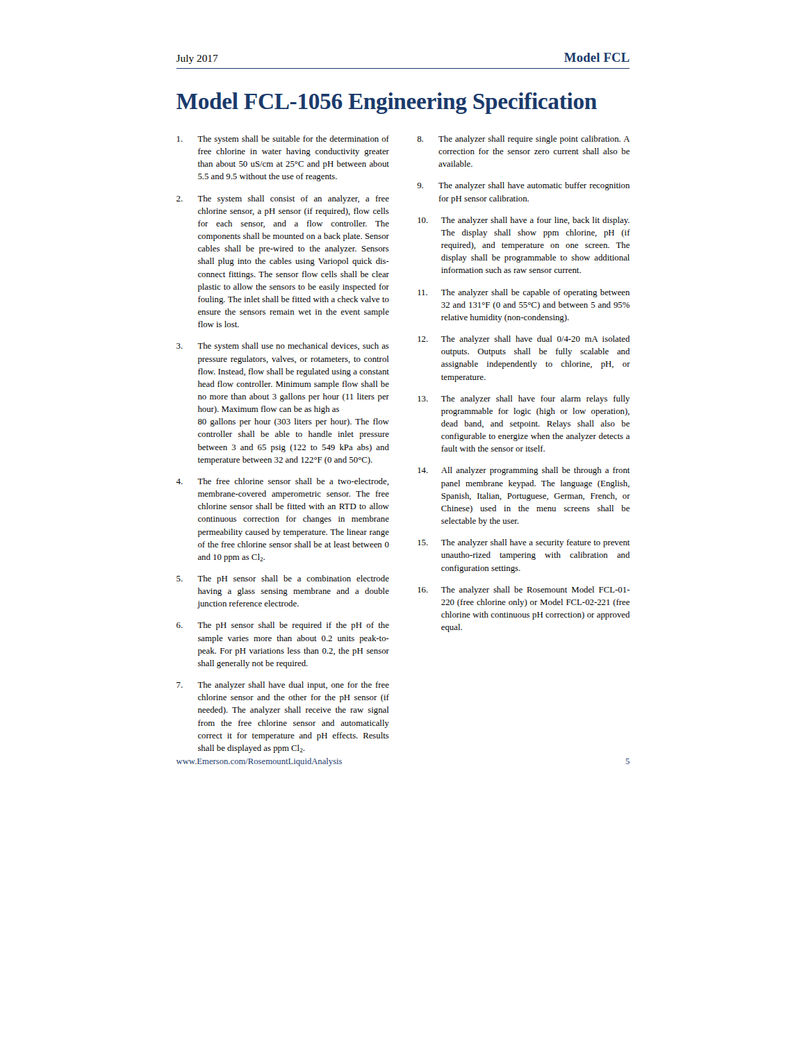July 2017 Model FCL
Model FCL-1056 Engineering Specification
1. The system shall be suitable for the determination of free chlorine in water having conductivity greater than about 50 uS/cm at 25°C and pH between about 5.5 and 9.5 without the use of reagents.
2. The system shall consist of an analyzer, a free chlorine sensor, a pH sensor (if required), flow cells for each sensor, and a flow controller. The components shall be mounted on a back plate. Sensor cables shall be pre-wired to the analyzer. Sensors shall plug into the cables using Variopol quick dis- connect fittings. The sensor flow cells shall be clear plastic to allow the sensors to be easily inspected for fouling. The inlet shall be fitted with a check valve to ensure the sensors remain wet in the event sample flow is lost.
3. The system shall use no mechanical devices, such as pressure regulators, valves, or rotameters, to control flow. Instead, flow shall be regulated using a constant head flow controller. Minimum sample flow shall be no more than about 3 gallons per hour (11 liters per hour). Maximum flow can be as high as
80 gallons per hour (303 liters per hour). The flow controller shall be able to handle inlet pressure between 3 and 65 psig (122 to 549 kPa abs) and temperature between 32 and 122°F (0 and 50°C).
4. The free chlorine sensor shall be a two-electrode, membrane-covered amperometric sensor. The free chlorine sensor shall be fitted with an RTD to allow continuous correction for changes in membrane permeability caused by temperature. The linear range of the free chlorine sensor shall be at least between 0 and 10 ppm as Cl2.
5. The pH sensor shall be a combination electrode having a glass sensing membrane and a double junction reference electrode.
6. The pH sensor shall be required if the pH of the sample varies more than about 0.2 units peak-to-peak. For pH variations less than 0.2, the pH sensor shall generally not be required.
7. The analyzer shall have dual input, one for the free chlorine sensor and the other for the pH sensor (if needed). The analyzer shall receive the raw signal from the free chlorine sensor and automatically correct it for temperature and pH effects. Results shall be displayed as ppm Cl2.
8. The analyzer shall require single point calibration. A correction for the sensor zero current shall also be available.
9. The analyzer shall have automatic buffer recognition for pH sensor calibration.
10. The analyzer shall have a four line, back lit display. The display shall show ppm chlorine, pH (if required), and temperature on one screen. The display shall be programmable to show additional information such as raw sensor current.
11. The analyzer shall be capable of operating between 32 and 131°F (0 and 55°C) and between 5 and 95% relative humidity (non-condensing).
12. The analyzer shall have dual 0/4-20 mA isolated outputs. Outputs shall be fully scalable and assignable independently to chlorine, pH, or temperature.
13. The analyzer shall have four alarm relays fully programmable for logic (high or low operation), dead band, and setpoint. Relays shall also be configurable to energize when the analyzer detects a fault with the sensor or itself.
14. All analyzer programming shall be through a front panel membrane keypad. The language (English, Spanish, Italian, Portuguese, German, French, or Chinese) used in the menu screens shall be selectable by the user.
15. The analyzer shall have a security feature to prevent unautho-rized tampering with calibration and configuration settings.
16. The analyzer shall be Rosemount Model FCL-01-220 (free chlorine only) or Model FCL-02-221 (free chlorine with continuous pH correction) or approved equal.
www.Emerson.com/RosemountLiquidAnalysis 5